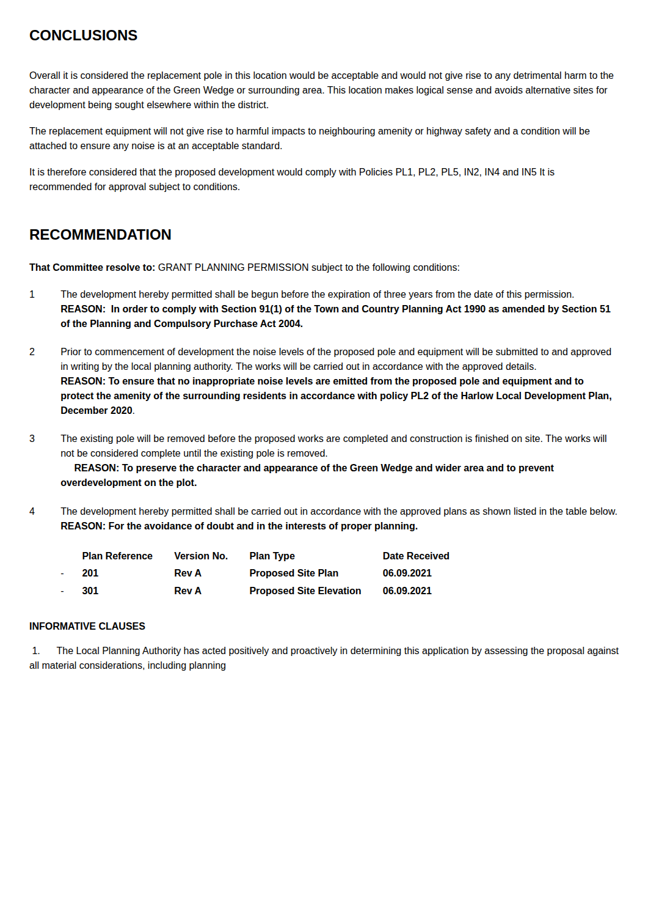CONCLUSIONS
Overall it is considered the replacement pole in this location would be acceptable and would not give rise to any detrimental harm to the character and appearance of the Green Wedge or surrounding area. This location makes logical sense and avoids alternative sites for development being sought elsewhere within the district.
The replacement equipment will not give rise to harmful impacts to neighbouring amenity or highway safety and a condition will be attached to ensure any noise is at an acceptable standard.
It is therefore considered that the proposed development would comply with Policies PL1, PL2, PL5, IN2, IN4 and IN5 It is recommended for approval subject to conditions.
RECOMMENDATION
That Committee resolve to: GRANT PLANNING PERMISSION subject to the following conditions:
1 The development hereby permitted shall be begun before the expiration of three years from the date of this permission.
REASON: In order to comply with Section 91(1) of the Town and Country Planning Act 1990 as amended by Section 51 of the Planning and Compulsory Purchase Act 2004.
2 Prior to commencement of development the noise levels of the proposed pole and equipment will be submitted to and approved in writing by the local planning authority. The works will be carried out in accordance with the approved details.
REASON: To ensure that no inappropriate noise levels are emitted from the proposed pole and equipment and to protect the amenity of the surrounding residents in accordance with policy PL2 of the Harlow Local Development Plan, December 2020.
3 The existing pole will be removed before the proposed works are completed and construction is finished on site. The works will not be considered complete until the existing pole is removed.
REASON: To preserve the character and appearance of the Green Wedge and wider area and to prevent overdevelopment on the plot.
4 The development hereby permitted shall be carried out in accordance with the approved plans as shown listed in the table below.
REASON: For the avoidance of doubt and in the interests of proper planning.
| | Plan Reference | Version No. | Plan Type | Date Received |
| --- | --- | --- | --- | --- |
| - | 201 | Rev A | Proposed Site Plan | 06.09.2021 |
| - | 301 | Rev A | Proposed Site Elevation | 06.09.2021 |
INFORMATIVE CLAUSES
1. The Local Planning Authority has acted positively and proactively in determining this application by assessing the proposal against all material considerations, including planning